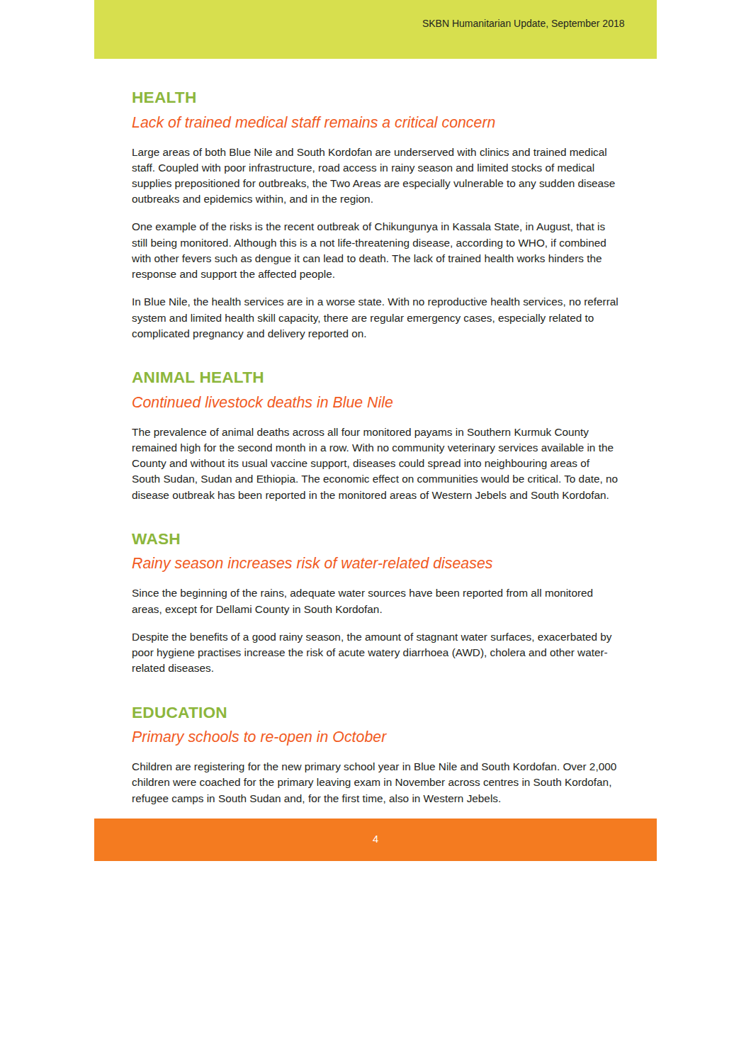SKBN Humanitarian Update, September 2018
HEALTH
Lack of trained medical staff remains a critical concern
Large areas of both Blue Nile and South Kordofan are underserved with clinics and trained medical staff. Coupled with poor infrastructure, road access in rainy season and limited stocks of medical supplies prepositioned for outbreaks, the Two Areas are especially vulnerable to any sudden disease outbreaks and epidemics within, and in the region.
One example of the risks is the recent outbreak of Chikungunya in Kassala State, in August, that is still being monitored. Although this is a not life-threatening disease, according to WHO, if combined with other fevers such as dengue it can lead to death. The lack of trained health works hinders the response and support the affected people.
In Blue Nile, the health services are in a worse state. With no reproductive health services, no referral system and limited health skill capacity, there are regular emergency cases, especially related to complicated pregnancy and delivery reported on.
ANIMAL HEALTH
Continued livestock deaths in Blue Nile
The prevalence of animal deaths across all four monitored payams in Southern Kurmuk County remained high for the second month in a row. With no community veterinary services available in the County and without its usual vaccine support, diseases could spread into neighbouring areas of South Sudan, Sudan and Ethiopia. The economic effect on communities would be critical. To date, no disease outbreak has been reported in the monitored areas of Western Jebels and South Kordofan.
WASH
Rainy season increases risk of water-related diseases
Since the beginning of the rains, adequate water sources have been reported from all monitored areas, except for Dellami County in South Kordofan.
Despite the benefits of a good rainy season, the amount of stagnant water surfaces, exacerbated by poor hygiene practises increase the risk of acute watery diarrhoea (AWD), cholera and other water-related diseases.
EDUCATION
Primary schools to re-open in October
Children are registering for the new primary school year in Blue Nile and South Kordofan. Over 2,000 children were coached for the primary leaving exam in November across centres in South Kordofan, refugee camps in South Sudan and, for the first time, also in Western Jebels.
4